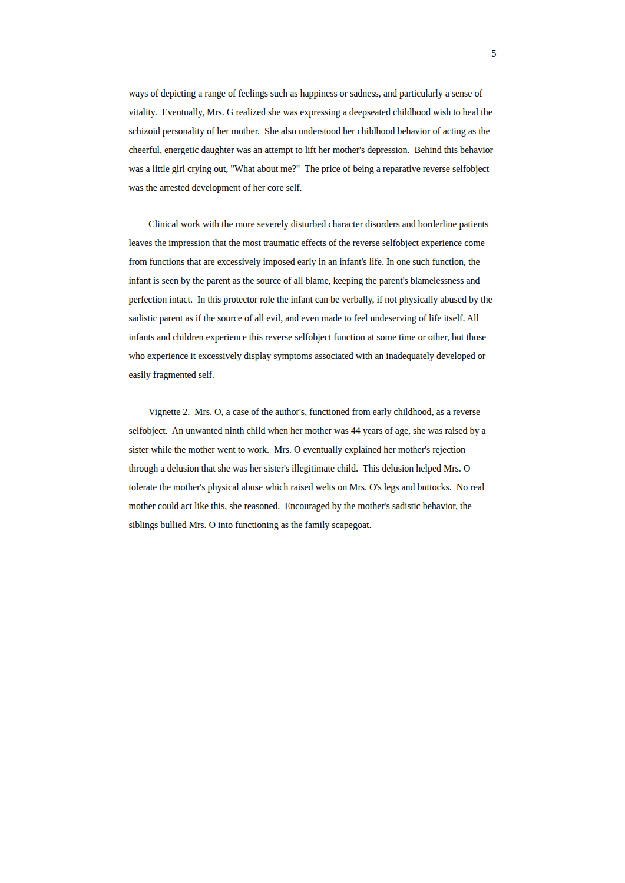5
ways of depicting a range of feelings such as happiness or sadness, and particularly a sense of vitality. Eventually, Mrs. G realized she was expressing a deepseated childhood wish to heal the schizoid personality of her mother. She also understood her childhood behavior of acting as the cheerful, energetic daughter was an attempt to lift her mother's depression. Behind this behavior was a little girl crying out, "What about me?" The price of being a reparative reverse selfobject was the arrested development of her core self.
Clinical work with the more severely disturbed character disorders and borderline patients leaves the impression that the most traumatic effects of the reverse selfobject experience come from functions that are excessively imposed early in an infant's life. In one such function, the infant is seen by the parent as the source of all blame, keeping the parent's blamelessness and perfection intact. In this protector role the infant can be verbally, if not physically abused by the sadistic parent as if the source of all evil, and even made to feel undeserving of life itself. All infants and children experience this reverse selfobject function at some time or other, but those who experience it excessively display symptoms associated with an inadequately developed or easily fragmented self.
Vignette 2. Mrs. O, a case of the author's, functioned from early childhood, as a reverse selfobject. An unwanted ninth child when her mother was 44 years of age, she was raised by a sister while the mother went to work. Mrs. O eventually explained her mother's rejection through a delusion that she was her sister's illegitimate child. This delusion helped Mrs. O tolerate the mother's physical abuse which raised welts on Mrs. O's legs and buttocks. No real mother could act like this, she reasoned. Encouraged by the mother's sadistic behavior, the siblings bullied Mrs. O into functioning as the family scapegoat.